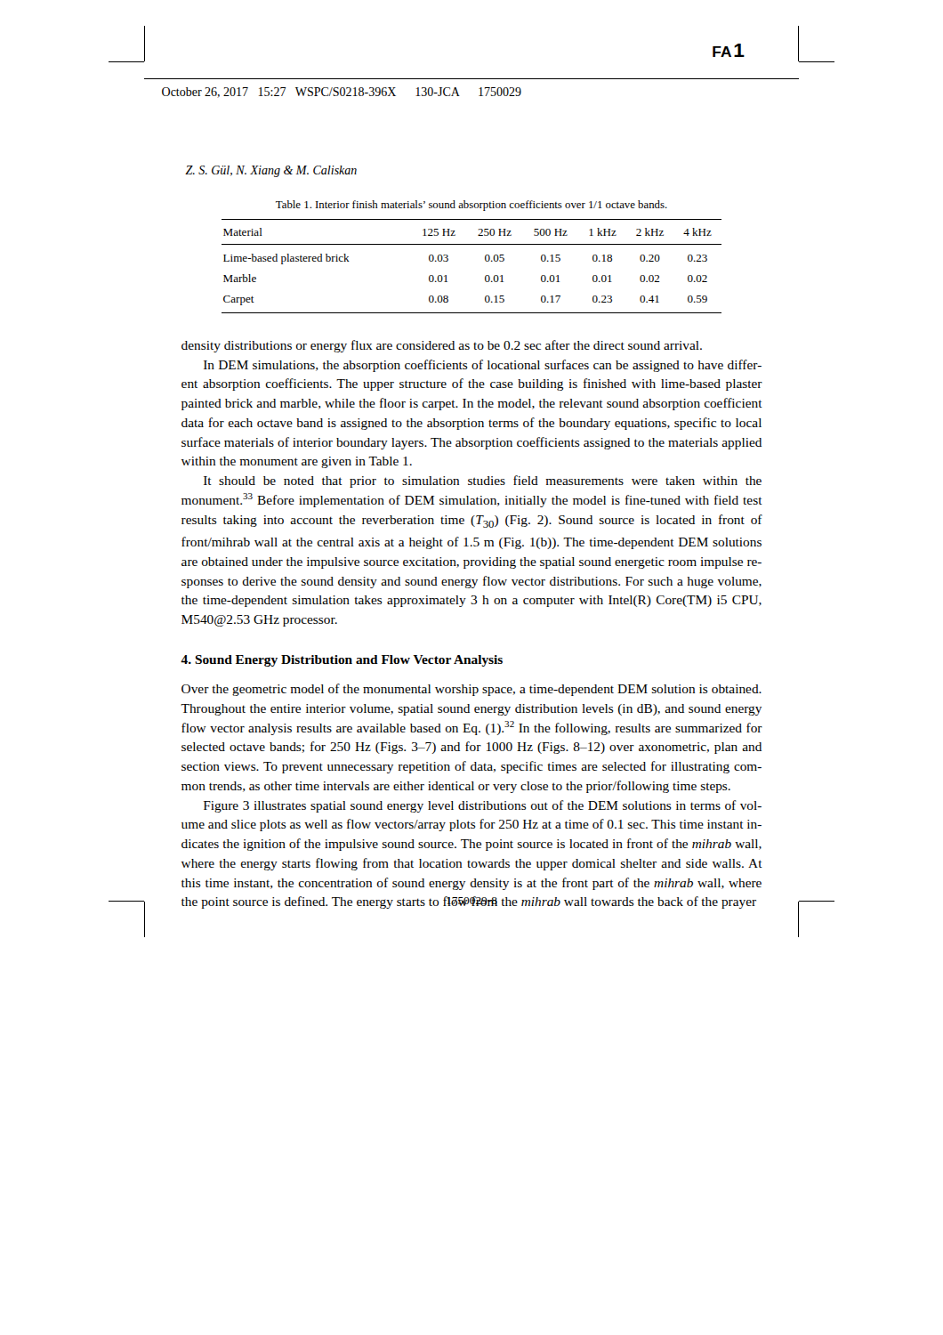FA 1
October 26, 2017 15:27 WSPC/S0218-396X 130-JCA 1750029
Z. S. Gül, N. Xiang & M. Caliskan
Table 1. Interior finish materials’ sound absorption coefficients over 1/1 octave bands.
| Material | 125 Hz | 250 Hz | 500 Hz | 1 kHz | 2 kHz | 4 kHz |
| --- | --- | --- | --- | --- | --- | --- |
| Lime-based plastered brick | 0.03 | 0.05 | 0.15 | 0.18 | 0.20 | 0.23 |
| Marble | 0.01 | 0.01 | 0.01 | 0.01 | 0.02 | 0.02 |
| Carpet | 0.08 | 0.15 | 0.17 | 0.23 | 0.41 | 0.59 |
density distributions or energy flux are considered as to be 0.2 sec after the direct sound arrival.
In DEM simulations, the absorption coefficients of locational surfaces can be assigned to have different absorption coefficients. The upper structure of the case building is finished with lime-based plaster painted brick and marble, while the floor is carpet. In the model, the relevant sound absorption coefficient data for each octave band is assigned to the absorption terms of the boundary equations, specific to local surface materials of interior boundary layers. The absorption coefficients assigned to the materials applied within the monument are given in Table 1.
It should be noted that prior to simulation studies field measurements were taken within the monument.33 Before implementation of DEM simulation, initially the model is fine-tuned with field test results taking into account the reverberation time (T30) (Fig. 2). Sound source is located in front of front/mihrab wall at the central axis at a height of 1.5 m (Fig. 1(b)). The time-dependent DEM solutions are obtained under the impulsive source excitation, providing the spatial sound energetic room impulse responses to derive the sound density and sound energy flow vector distributions. For such a huge volume, the time-dependent simulation takes approximately 3 h on a computer with Intel(R) Core(TM) i5 CPU, M540@2.53 GHz processor.
4. Sound Energy Distribution and Flow Vector Analysis
Over the geometric model of the monumental worship space, a time-dependent DEM solution is obtained. Throughout the entire interior volume, spatial sound energy distribution levels (in dB), and sound energy flow vector analysis results are available based on Eq. (1).32 In the following, results are summarized for selected octave bands; for 250 Hz (Figs. 3–7) and for 1000 Hz (Figs. 8–12) over axonometric, plan and section views. To prevent unnecessary repetition of data, specific times are selected for illustrating common trends, as other time intervals are either identical or very close to the prior/following time steps.
Figure 3 illustrates spatial sound energy level distributions out of the DEM solutions in terms of volume and slice plots as well as flow vectors/array plots for 250 Hz at a time of 0.1 sec. This time instant indicates the ignition of the impulsive sound source. The point source is located in front of the mihrab wall, where the energy starts flowing from that location towards the upper domical shelter and side walls. At this time instant, the concentration of sound energy density is at the front part of the mihrab wall, where the point source is defined. The energy starts to flow from the mihrab wall towards the back of the prayer
1750029-8